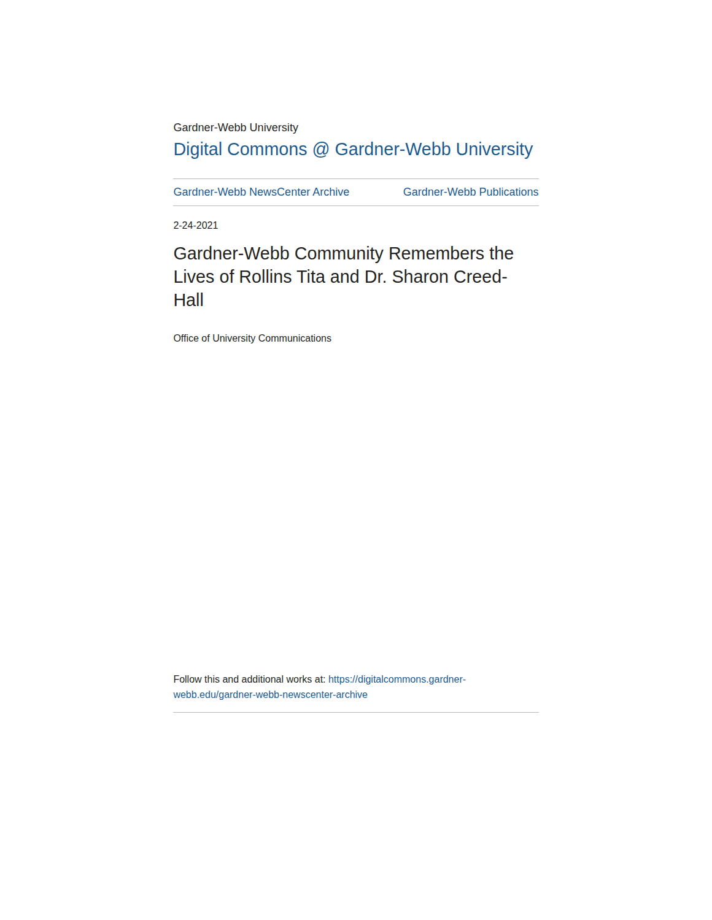Gardner-Webb University
Digital Commons @ Gardner-Webb University
Gardner-Webb NewsCenter Archive Gardner-Webb Publications
2-24-2021
Gardner-Webb Community Remembers the Lives of Rollins Tita and Dr. Sharon Creed-Hall
Office of University Communications
Follow this and additional works at: https://digitalcommons.gardner-webb.edu/gardner-webb-newscenter-archive